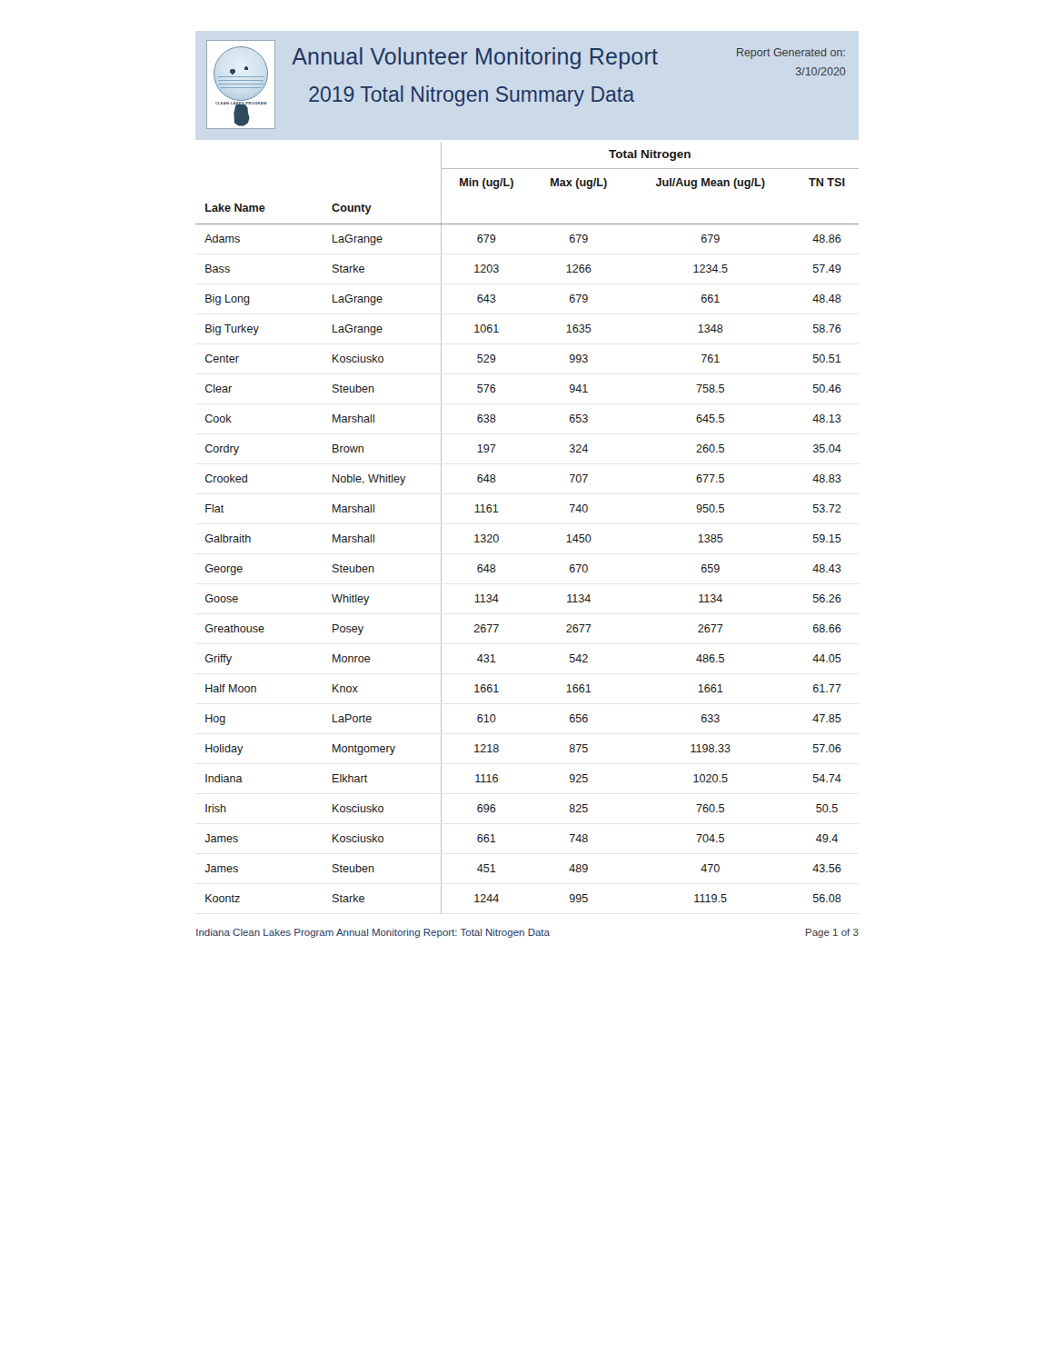CLEAN LAKES PROGRAM
Annual Volunteer Monitoring Report
2019 Total Nitrogen Summary Data
Report Generated on:
3/10/2020
| | | Total Nitrogen |
| --- | --- | --- |
| | | Min (ug/L) | Max (ug/L) | Jul/Aug Mean (ug/L) | TN TSI |
| Lake Name | County | | | | |
| Adams | LaGrange | 679 | 679 | 679 | 48.86 |
| Bass | Starke | 1203 | 1266 | 1234.5 | 57.49 |
| Big Long | LaGrange | 643 | 679 | 661 | 48.48 |
| Big Turkey | LaGrange | 1061 | 1635 | 1348 | 58.76 |
| Center | Kosciusko | 529 | 993 | 761 | 50.51 |
| Clear | Steuben | 576 | 941 | 758.5 | 50.46 |
| Cook | Marshall | 638 | 653 | 645.5 | 48.13 |
| Cordry | Brown | 197 | 324 | 260.5 | 35.04 |
| Crooked | Noble, Whitley | 648 | 707 | 677.5 | 48.83 |
| Flat | Marshall | 1161 | 740 | 950.5 | 53.72 |
| Galbraith | Marshall | 1320 | 1450 | 1385 | 59.15 |
| George | Steuben | 648 | 670 | 659 | 48.43 |
| Goose | Whitley | 1134 | 1134 | 1134 | 56.26 |
| Greathouse | Posey | 2677 | 2677 | 2677 | 68.66 |
| Griffy | Monroe | 431 | 542 | 486.5 | 44.05 |
| Half Moon | Knox | 1661 | 1661 | 1661 | 61.77 |
| Hog | LaPorte | 610 | 656 | 633 | 47.85 |
| Holiday | Montgomery | 1218 | 875 | 1198.33 | 57.06 |
| Indiana | Elkhart | 1116 | 925 | 1020.5 | 54.74 |
| Irish | Kosciusko | 696 | 825 | 760.5 | 50.5 |
| James | Kosciusko | 661 | 748 | 704.5 | 49.4 |
| James | Steuben | 451 | 489 | 470 | 43.56 |
| Koontz | Starke | 1244 | 995 | 1119.5 | 56.08 |
Indiana Clean Lakes Program Annual Monitoring Report: Total Nitrogen Data
Page 1 of 3